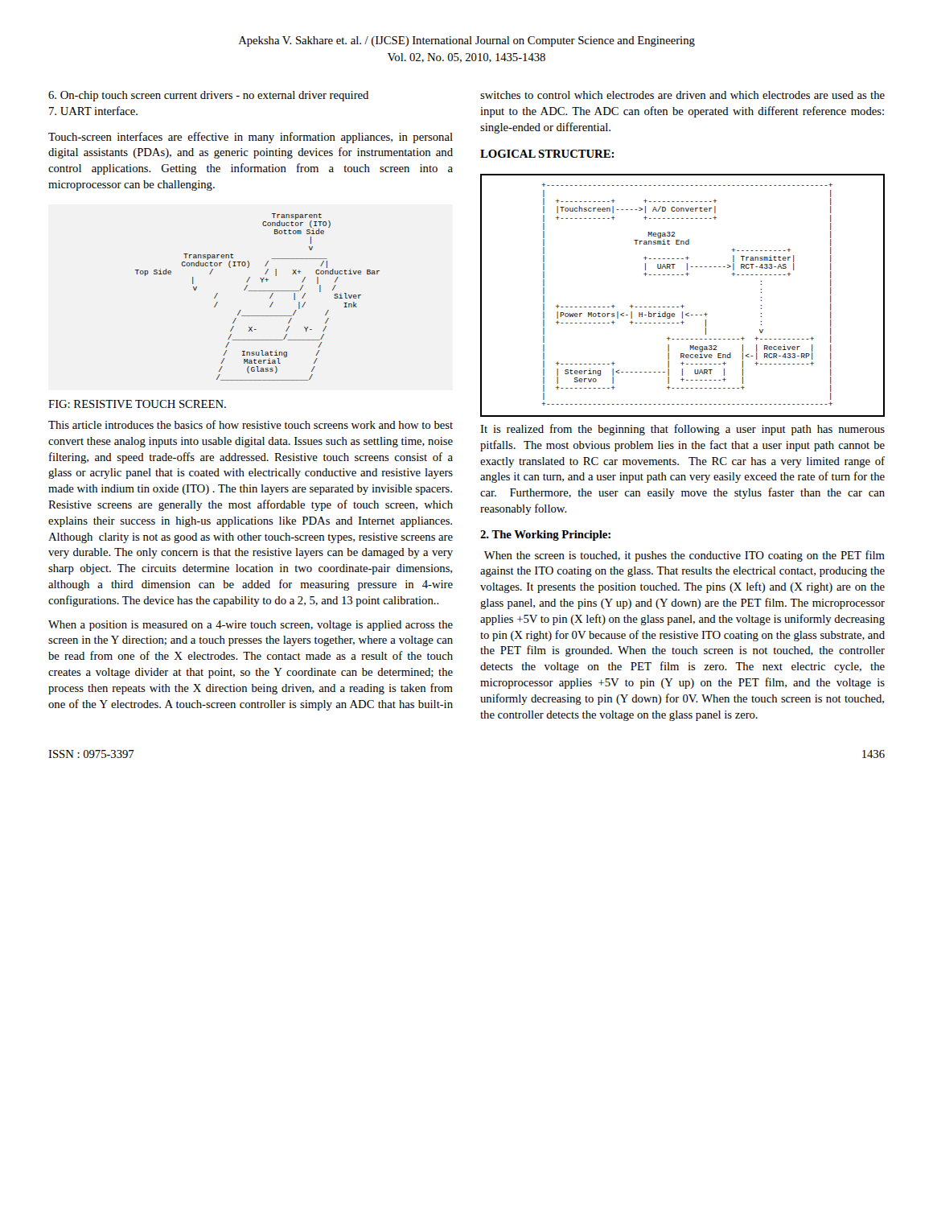Apeksha V. Sakhare et. al. / (IJCSE) International Journal on Computer Science and Engineering Vol. 02, No. 05, 2010, 1435-1438
6. On-chip touch screen current drivers - no external driver required
7. UART interface.
Touch-screen interfaces are effective in many information appliances, in personal digital assistants (PDAs), and as generic pointing devices for instrumentation and control applications. Getting the information from a touch screen into a microprocessor can be challenging.
Transparent Conductor (ITO) Bottom Side | v Transparent ____________ Conductor (ITO) / /| Top Side / / | X+ Conductive Bar | / Y+ / | / v /___________/ | / / / | / Silver / / |/ Ink /___________/ / / / / / X- / Y- / /___________/_______/ / / / Insulating / / Material / / (Glass) / /___________________/
FIG: RESISTIVE TOUCH SCREEN.
This article introduces the basics of how resistive touch screens work and how to best convert these analog inputs into usable digital data. Issues such as settling time, noise filtering, and speed trade-offs are addressed. Resistive touch screens consist of a glass or acrylic panel that is coated with electrically conductive and resistive layers made with indium tin oxide (ITO) . The thin layers are separated by invisible spacers. Resistive screens are generally the most affordable type of touch screen, which explains their success in high-us applications like PDAs and Internet appliances. Although clarity is not as good as with other touch-screen types, resistive screens are very durable. The only concern is that the resistive layers can be damaged by a very sharp object. The circuits determine location in two coordinate-pair dimensions, although a third dimension can be added for measuring pressure in 4-wire configurations. The device has the capability to do a 2, 5, and 13 point calibration..
When a position is measured on a 4-wire touch screen, voltage is applied across the screen in the Y direction; and a touch presses the layers together, where a voltage can be read from one of the X electrodes. The contact made as a result of the touch creates a voltage divider at that point, so the Y coordinate can be determined; the process then repeats with the X direction being driven, and a reading is taken from one of the Y electrodes. A touch-screen controller is simply an ADC that has built-in switches to control which electrodes are driven and which electrodes are used as the input to the ADC. The ADC can often be operated with different reference modes: single-ended or differential.
LOGICAL STRUCTURE:
+-------------------------------------------------------------+ | | | +-----------+ +--------------+ | | |Touchscreen|----->| A/D Converter| | | +-----------+ +--------------+ | | | | Mega32 | | Transmit End | | +-----------+ | | +--------+ | Transmitter| | | | UART |-------->| RCT-433-AS | | | +--------+ +-----------+ | | : | | : | | : | | +-----------+ +----------+ : | | |Power Motors|<-| H-bridge |<---+ : | | +-----------+ +----------+ | : | | | v | | +---------------+ +-----------+ | | | Mega32 | | Receiver | | | | Receive End |<-| RCR-433-RP| | | +-----------+ | +--------+ | +-----------+ | | | Steering |<----------| | UART | | | | | Servo | | +--------+ | | | +-----------+ +---------------+ | | | +-------------------------------------------------------------+
It is realized from the beginning that following a user input path has numerous pitfalls. The most obvious problem lies in the fact that a user input path cannot be exactly translated to RC car movements. The RC car has a very limited range of angles it can turn, and a user input path can very easily exceed the rate of turn for the car. Furthermore, the user can easily move the stylus faster than the car can reasonably follow.
2. The Working Principle:
When the screen is touched, it pushes the conductive ITO coating on the PET film against the ITO coating on the glass. That results the electrical contact, producing the voltages. It presents the position touched. The pins (X left) and (X right) are on the glass panel, and the pins (Y up) and (Y down) are the PET film. The microprocessor applies +5V to pin (X left) on the glass panel, and the voltage is uniformly decreasing to pin (X right) for 0V because of the resistive ITO coating on the glass substrate, and the PET film is grounded. When the touch screen is not touched, the controller detects the voltage on the PET film is zero. The next electric cycle, the microprocessor applies +5V to pin (Y up) on the PET film, and the voltage is uniformly decreasing to pin (Y down) for 0V. When the touch screen is not touched, the controller detects the voltage on the glass panel is zero.
ISSN : 0975-3397
1436